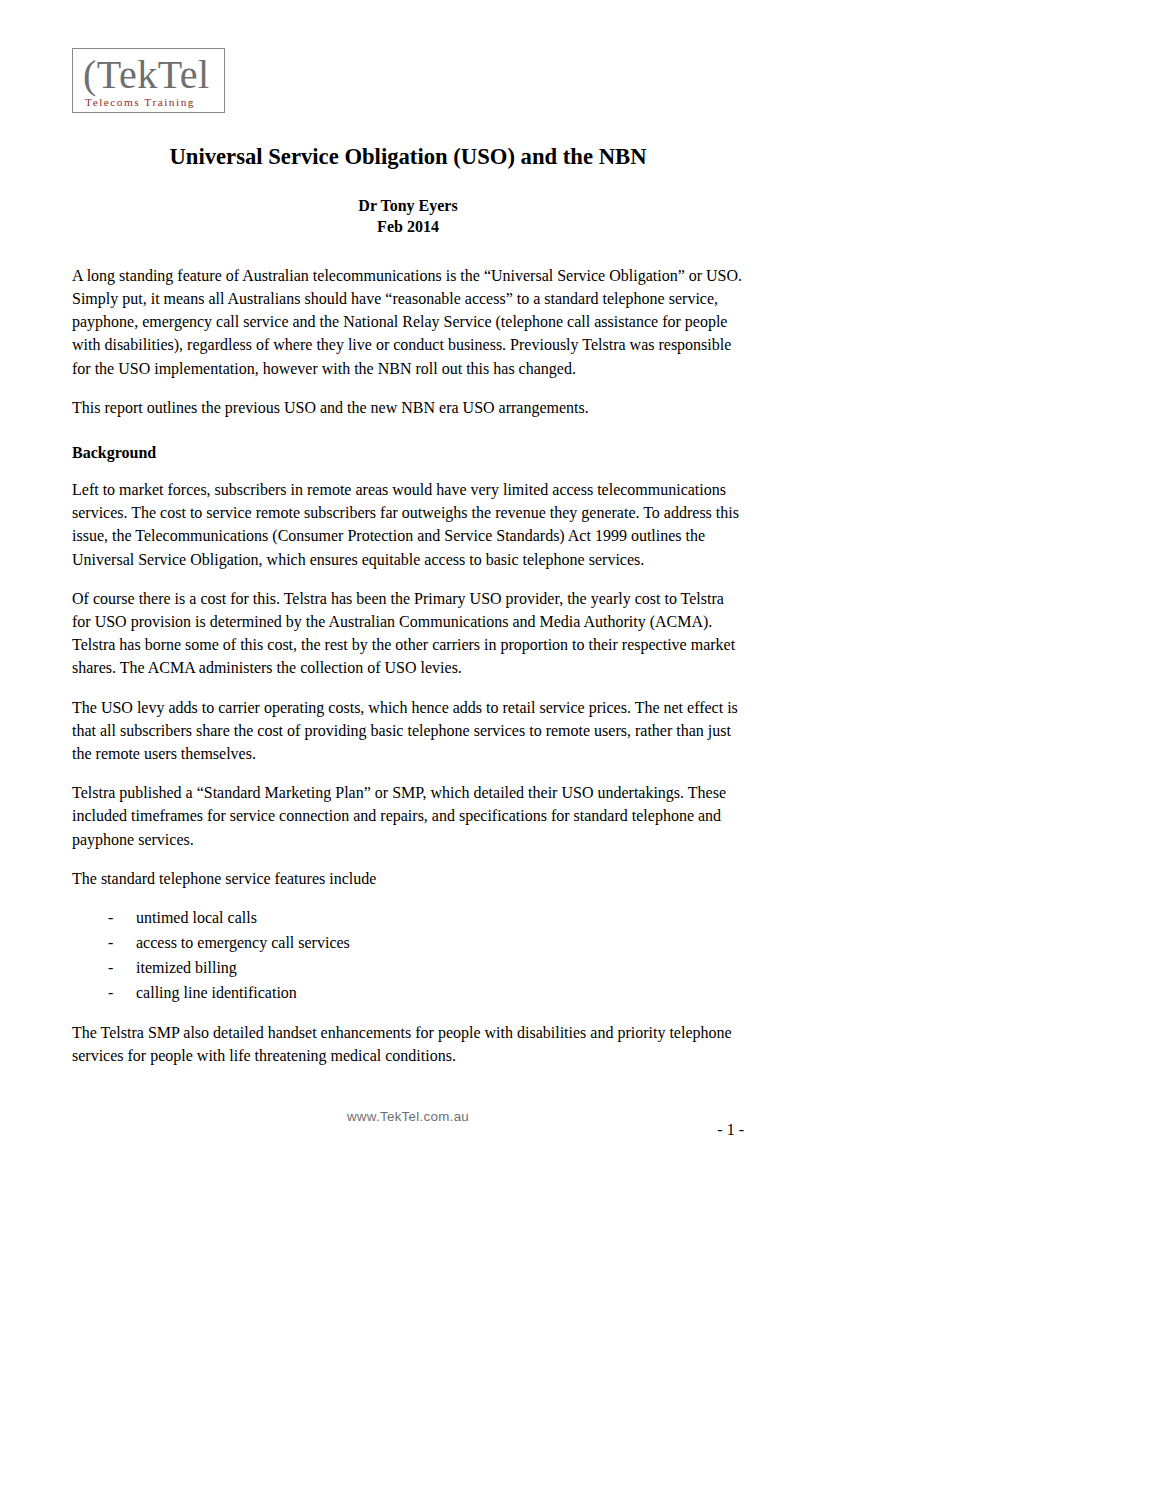(TekTel Telecoms Training
Universal Service Obligation (USO) and the NBN
Dr Tony Eyers
Feb 2014
A long standing feature of Australian telecommunications is the “Universal Service Obligation” or USO. Simply put, it means all Australians should have “reasonable access” to a standard telephone service, payphone, emergency call service and the National Relay Service (telephone call assistance for people with disabilities), regardless of where they live or conduct business. Previously Telstra was responsible for the USO implementation, however with the NBN roll out this has changed.
This report outlines the previous USO and the new NBN era USO arrangements.
Background
Left to market forces, subscribers in remote areas would have very limited access telecommunications services. The cost to service remote subscribers far outweighs the revenue they generate. To address this issue, the Telecommunications (Consumer Protection and Service Standards) Act 1999 outlines the Universal Service Obligation, which ensures equitable access to basic telephone services.
Of course there is a cost for this. Telstra has been the Primary USO provider, the yearly cost to Telstra for USO provision is determined by the Australian Communications and Media Authority (ACMA). Telstra has borne some of this cost, the rest by the other carriers in proportion to their respective market shares. The ACMA administers the collection of USO levies.
The USO levy adds to carrier operating costs, which hence adds to retail service prices. The net effect is that all subscribers share the cost of providing basic telephone services to remote users, rather than just the remote users themselves.
Telstra published a “Standard Marketing Plan” or SMP, which detailed their USO undertakings. These included timeframes for service connection and repairs, and specifications for standard telephone and payphone services.
The standard telephone service features include
untimed local calls
access to emergency call services
itemized billing
calling line identification
The Telstra SMP also detailed handset enhancements for people with disabilities and priority telephone services for people with life threatening medical conditions.
www.TekTel.com.au
- 1 -